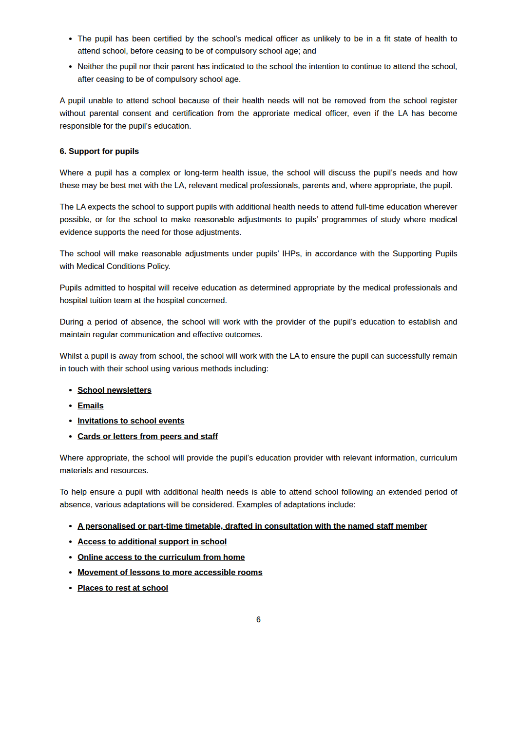The pupil has been certified by the school’s medical officer as unlikely to be in a fit state of health to attend school, before ceasing to be of compulsory school age; and
Neither the pupil nor their parent has indicated to the school the intention to continue to attend the school, after ceasing to be of compulsory school age.
A pupil unable to attend school because of their health needs will not be removed from the school register without parental consent and certification from the approriate medical officer, even if the LA has become responsible for the pupil’s education.
6. Support for pupils
Where a pupil has a complex or long-term health issue, the school will discuss the pupil’s needs and how these may be best met with the LA, relevant medical professionals, parents and, where appropriate, the pupil.
The LA expects the school to support pupils with additional health needs to attend full-time education wherever possible, or for the school to make reasonable adjustments to pupils’ programmes of study where medical evidence supports the need for those adjustments.
The school will make reasonable adjustments under pupils’ IHPs, in accordance with the Supporting Pupils with Medical Conditions Policy.
Pupils admitted to hospital will receive education as determined appropriate by the medical professionals and hospital tuition team at the hospital concerned.
During a period of absence, the school will work with the provider of the pupil’s education to establish and maintain regular communication and effective outcomes.
Whilst a pupil is away from school, the school will work with the LA to ensure the pupil can successfully remain in touch with their school using various methods including:
School newsletters
Emails
Invitations to school events
Cards or letters from peers and staff
Where appropriate, the school will provide the pupil’s education provider with relevant information, curriculum materials and resources.
To help ensure a pupil with additional health needs is able to attend school following an extended period of absence, various adaptations will be considered. Examples of adaptations include:
A personalised or part-time timetable, drafted in consultation with the named staff member
Access to additional support in school
Online access to the curriculum from home
Movement of lessons to more accessible rooms
Places to rest at school
6